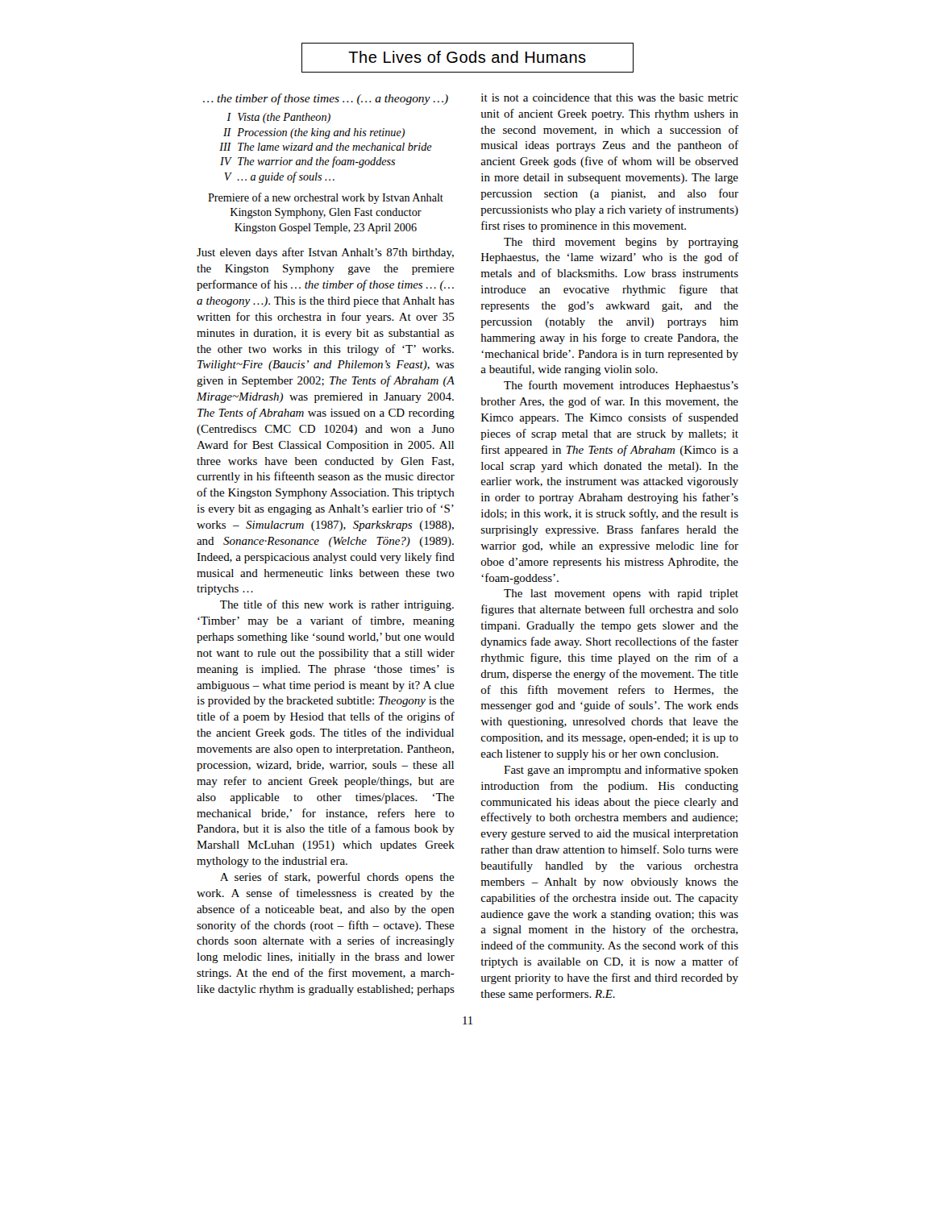The Lives of Gods and Humans
… the timber of those times … (… a theogony …)
IVista (the Pantheon)
II Procession (the king and his retinue)
III The lame wizard and the mechanical bride
IV The warrior and the foam-goddess
V… a guide of souls …
Premiere of a new orchestral work by Istvan Anhalt
Kingston Symphony, Glen Fast conductor
Kingston Gospel Temple, 23 April 2006
Just eleven days after Istvan Anhalt’s 87th birthday, the Kingston Symphony gave the premiere performance of his … the timber of those times … (… a theogony …). This is the third piece that Anhalt has written for this orchestra in four years. At over 35 minutes in duration, it is every bit as substantial as the other two works in this trilogy of ‘T’ works. Twilight~Fire (Baucis’ and Philemon’s Feast), was given in September 2002; The Tents of Abraham (A Mirage~Midrash) was premiered in January 2004. The Tents of Abraham was issued on a CD recording (Centrediscs CMC CD 10204) and won a Juno Award for Best Classical Composition in 2005. All three works have been conducted by Glen Fast, currently in his fifteenth season as the music director of the Kingston Symphony Association. This triptych is every bit as engaging as Anhalt’s earlier trio of ‘S’ works – Simulacrum (1987), Sparkskraps (1988), and Sonance·Resonance (Welche Töne?) (1989). Indeed, a perspicacious analyst could very likely find musical and hermeneutic links between these two triptychs …
The title of this new work is rather intriguing. ‘Timber’ may be a variant of timbre, meaning perhaps something like ‘sound world,’ but one would not want to rule out the possibility that a still wider meaning is implied. The phrase ‘those times’ is ambiguous – what time period is meant by it? A clue is provided by the bracketed subtitle: Theogony is the title of a poem by Hesiod that tells of the origins of the ancient Greek gods. The titles of the individual movements are also open to interpretation. Pantheon, procession, wizard, bride, warrior, souls – these all may refer to ancient Greek people/things, but are also applicable to other times/places. ‘The mechanical bride,’ for instance, refers here to Pandora, but it is also the title of a famous book by Marshall McLuhan (1951) which updates Greek mythology to the industrial era.
A series of stark, powerful chords opens the work. A sense of timelessness is created by the absence of a noticeable beat, and also by the open sonority of the chords (root – fifth – octave). These chords soon alternate with a series of increasingly long melodic lines, initially in the brass and lower strings. At the end of the first movement, a march-like dactylic rhythm is gradually established; perhaps it is not a coincidence that this was the basic metric unit of ancient Greek poetry. This rhythm ushers in the second movement, in which a succession of musical ideas portrays Zeus and the pantheon of ancient Greek gods (five of whom will be observed in more detail in subsequent movements). The large percussion section (a pianist, and also four percussionists who play a rich variety of instruments) first rises to prominence in this movement.
The third movement begins by portraying Hephaestus, the ‘lame wizard’ who is the god of metals and of blacksmiths. Low brass instruments introduce an evocative rhythmic figure that represents the god’s awkward gait, and the percussion (notably the anvil) portrays him hammering away in his forge to create Pandora, the ‘mechanical bride’. Pandora is in turn represented by a beautiful, wide ranging violin solo.
The fourth movement introduces Hephaestus’s brother Ares, the god of war. In this movement, the Kimco appears. The Kimco consists of suspended pieces of scrap metal that are struck by mallets; it first appeared in The Tents of Abraham (Kimco is a local scrap yard which donated the metal). In the earlier work, the instrument was attacked vigorously in order to portray Abraham destroying his father’s idols; in this work, it is struck softly, and the result is surprisingly expressive. Brass fanfares herald the warrior god, while an expressive melodic line for oboe d’amore represents his mistress Aphrodite, the ‘foam-goddess’.
The last movement opens with rapid triplet figures that alternate between full orchestra and solo timpani. Gradually the tempo gets slower and the dynamics fade away. Short recollections of the faster rhythmic figure, this time played on the rim of a drum, disperse the energy of the movement. The title of this fifth movement refers to Hermes, the messenger god and ‘guide of souls’. The work ends with questioning, unresolved chords that leave the composition, and its message, open-ended; it is up to each listener to supply his or her own conclusion.
Fast gave an impromptu and informative spoken introduction from the podium. His conducting communicated his ideas about the piece clearly and effectively to both orchestra members and audience; every gesture served to aid the musical interpretation rather than draw attention to himself. Solo turns were beautifully handled by the various orchestra members – Anhalt by now obviously knows the capabilities of the orchestra inside out. The capacity audience gave the work a standing ovation; this was a signal moment in the history of the orchestra, indeed of the community. As the second work of this triptych is available on CD, it is now a matter of urgent priority to have the first and third recorded by these same performers. R.E.
11